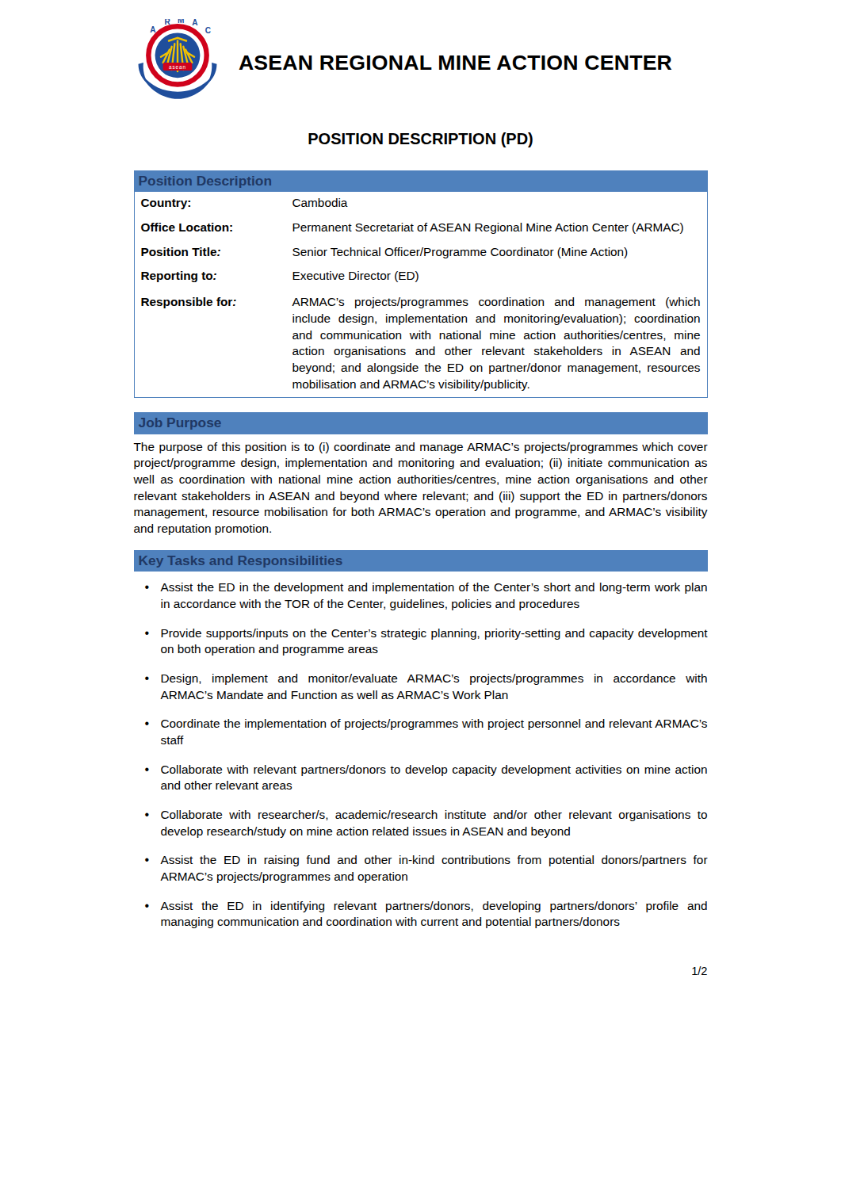asean A R M A C
ASEAN REGIONAL MINE ACTION CENTER
POSITION DESCRIPTION (PD)
Position Description
| Country: | Cambodia |
| Office Location: | Permanent Secretariat of ASEAN Regional Mine Action Center (ARMAC) |
| Position Title : | Senior Technical Officer/Programme Coordinator (Mine Action) |
| Reporting to : | Executive Director (ED) |
| Responsible for : | ARMAC’s projects/programmes coordination and management (which include design, implementation and monitoring/evaluation); coordination and communication with national mine action authorities/centres, mine action organisations and other relevant stakeholders in ASEAN and beyond; and alongside the ED on partner/donor management, resources mobilisation and ARMAC’s visibility/publicity. |
Job Purpose
The purpose of this position is to (i) coordinate and manage ARMAC’s projects/programmes which cover project/programme design, implementation and monitoring and evaluation; (ii) initiate communication as well as coordination with national mine action authorities/centres, mine action organisations and other relevant stakeholders in ASEAN and beyond where relevant; and (iii) support the ED in partners/donors management, resource mobilisation for both ARMAC’s operation and programme, and ARMAC’s visibility and reputation promotion.
Key Tasks and Responsibilities
Assist the ED in the development and implementation of the Center’s short and long-term work plan in accordance with the TOR of the Center, guidelines, policies and procedures
Provide supports/inputs on the Center’s strategic planning, priority-setting and capacity development on both operation and programme areas
Design, implement and monitor/evaluate ARMAC’s projects/programmes in accordance with ARMAC’s Mandate and Function as well as ARMAC’s Work Plan
Coordinate the implementation of projects/programmes with project personnel and relevant ARMAC’s staff
Collaborate with relevant partners/donors to develop capacity development activities on mine action and other relevant areas
Collaborate with researcher/s, academic/research institute and/or other relevant organisations to develop research/study on mine action related issues in ASEAN and beyond
Assist the ED in raising fund and other in-kind contributions from potential donors/partners for ARMAC’s projects/programmes and operation
Assist the ED in identifying relevant partners/donors, developing partners/donors’ profile and managing communication and coordination with current and potential partners/donors
1/2